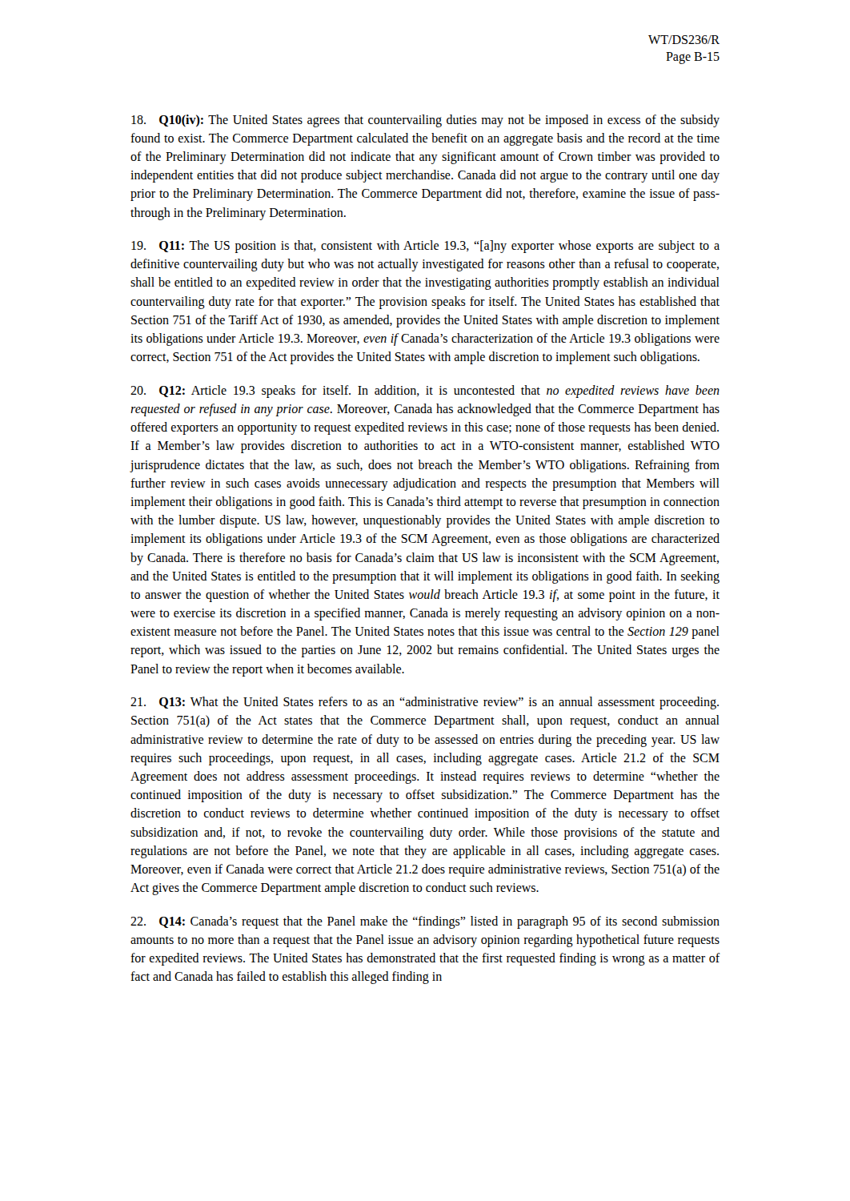WT/DS236/R Page B-15
18. Q10(iv): The United States agrees that countervailing duties may not be imposed in excess of the subsidy found to exist. The Commerce Department calculated the benefit on an aggregate basis and the record at the time of the Preliminary Determination did not indicate that any significant amount of Crown timber was provided to independent entities that did not produce subject merchandise. Canada did not argue to the contrary until one day prior to the Preliminary Determination. The Commerce Department did not, therefore, examine the issue of pass-through in the Preliminary Determination.
19. Q11: The US position is that, consistent with Article 19.3, “[a]ny exporter whose exports are subject to a definitive countervailing duty but who was not actually investigated for reasons other than a refusal to cooperate, shall be entitled to an expedited review in order that the investigating authorities promptly establish an individual countervailing duty rate for that exporter.” The provision speaks for itself. The United States has established that Section 751 of the Tariff Act of 1930, as amended, provides the United States with ample discretion to implement its obligations under Article 19.3. Moreover, even if Canada’s characterization of the Article 19.3 obligations were correct, Section 751 of the Act provides the United States with ample discretion to implement such obligations.
20. Q12: Article 19.3 speaks for itself. In addition, it is uncontested that no expedited reviews have been requested or refused in any prior case. Moreover, Canada has acknowledged that the Commerce Department has offered exporters an opportunity to request expedited reviews in this case; none of those requests has been denied. If a Member’s law provides discretion to authorities to act in a WTO-consistent manner, established WTO jurisprudence dictates that the law, as such, does not breach the Member’s WTO obligations. Refraining from further review in such cases avoids unnecessary adjudication and respects the presumption that Members will implement their obligations in good faith. This is Canada’s third attempt to reverse that presumption in connection with the lumber dispute. US law, however, unquestionably provides the United States with ample discretion to implement its obligations under Article 19.3 of the SCM Agreement, even as those obligations are characterized by Canada. There is therefore no basis for Canada’s claim that US law is inconsistent with the SCM Agreement, and the United States is entitled to the presumption that it will implement its obligations in good faith. In seeking to answer the question of whether the United States would breach Article 19.3 if, at some point in the future, it were to exercise its discretion in a specified manner, Canada is merely requesting an advisory opinion on a non-existent measure not before the Panel. The United States notes that this issue was central to the Section 129 panel report, which was issued to the parties on June 12, 2002 but remains confidential. The United States urges the Panel to review the report when it becomes available.
21. Q13: What the United States refers to as an “administrative review” is an annual assessment proceeding. Section 751(a) of the Act states that the Commerce Department shall, upon request, conduct an annual administrative review to determine the rate of duty to be assessed on entries during the preceding year. US law requires such proceedings, upon request, in all cases, including aggregate cases. Article 21.2 of the SCM Agreement does not address assessment proceedings. It instead requires reviews to determine “whether the continued imposition of the duty is necessary to offset subsidization.” The Commerce Department has the discretion to conduct reviews to determine whether continued imposition of the duty is necessary to offset subsidization and, if not, to revoke the countervailing duty order. While those provisions of the statute and regulations are not before the Panel, we note that they are applicable in all cases, including aggregate cases. Moreover, even if Canada were correct that Article 21.2 does require administrative reviews, Section 751(a) of the Act gives the Commerce Department ample discretion to conduct such reviews.
22. Q14: Canada’s request that the Panel make the “findings” listed in paragraph 95 of its second submission amounts to no more than a request that the Panel issue an advisory opinion regarding hypothetical future requests for expedited reviews. The United States has demonstrated that the first requested finding is wrong as a matter of fact and Canada has failed to establish this alleged finding in